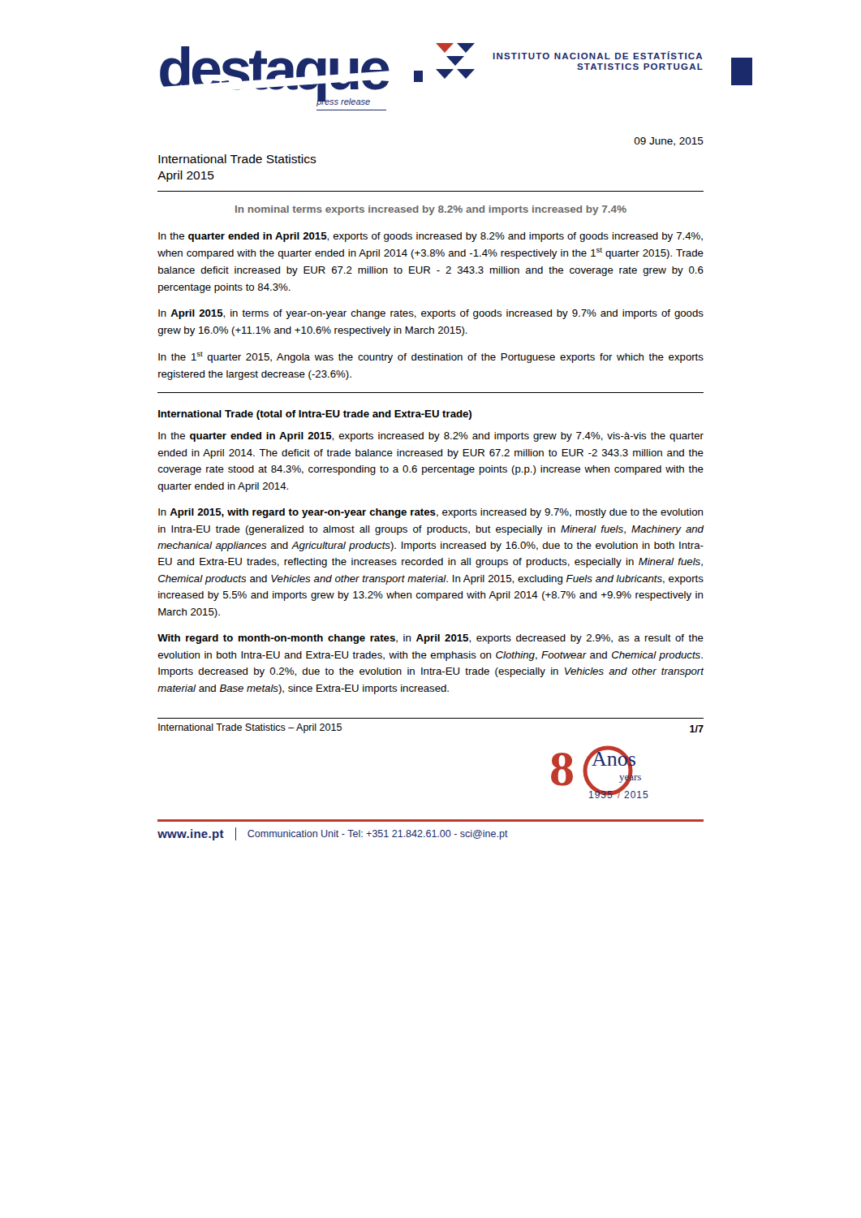destaque
press release
INSTITUTO NACIONAL DE ESTATÍSTICA
STATISTICS PORTUGAL
09 June, 2015
International Trade Statistics
April 2015
In nominal terms exports increased by 8.2% and imports increased by 7.4%
In the quarter ended in April 2015, exports of goods increased by 8.2% and imports of goods increased by 7.4%, when compared with the quarter ended in April 2014 (+3.8% and -1.4% respectively in the 1st quarter 2015). Trade balance deficit increased by EUR 67.2 million to EUR - 2 343.3 million and the coverage rate grew by 0.6 percentage points to 84.3%.
In April 2015, in terms of year-on-year change rates, exports of goods increased by 9.7% and imports of goods grew by 16.0% (+11.1% and +10.6% respectively in March 2015).
In the 1st quarter 2015, Angola was the country of destination of the Portuguese exports for which the exports registered the largest decrease (-23.6%).
International Trade (total of Intra-EU trade and Extra-EU trade)
In the quarter ended in April 2015, exports increased by 8.2% and imports grew by 7.4%, vis-à-vis the quarter ended in April 2014. The deficit of trade balance increased by EUR 67.2 million to EUR -2 343.3 million and the coverage rate stood at 84.3%, corresponding to a 0.6 percentage points (p.p.) increase when compared with the quarter ended in April 2014.
In April 2015, with regard to year-on-year change rates, exports increased by 9.7%, mostly due to the evolution in Intra-EU trade (generalized to almost all groups of products, but especially in Mineral fuels, Machinery and mechanical appliances and Agricultural products). Imports increased by 16.0%, due to the evolution in both Intra-EU and Extra-EU trades, reflecting the increases recorded in all groups of products, especially in Mineral fuels, Chemical products and Vehicles and other transport material. In April 2015, excluding Fuels and lubricants, exports increased by 5.5% and imports grew by 13.2% when compared with April 2014 (+8.7% and +9.9% respectively in March 2015).
With regard to month-on-month change rates, in April 2015, exports decreased by 2.9%, as a result of the evolution in both Intra-EU and Extra-EU trades, with the emphasis on Clothing, Footwear and Chemical products. Imports decreased by 0.2%, due to the evolution in Intra-EU trade (especially in Vehicles and other transport material and Base metals), since Extra-EU imports increased.
International Trade Statistics – April 2015 1/7
8 Anos years 1935 / 2015
www.ine.pt Communication Unit - Tel: +351 21.842.61.00 - sci@ine.pt